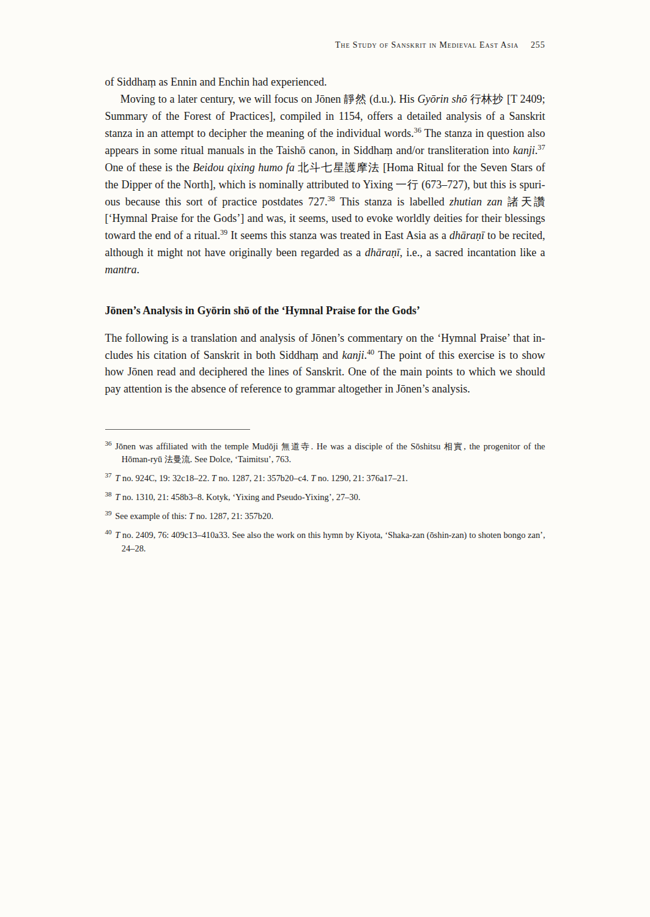The Study of Sanskrit in Medieval East Asia 255
of Siddhaṃ as Ennin and Enchin had experienced.
Moving to a later century, we will focus on Jōnen 靜然 (d.u.). His Gyōrin shō 行林抄 [T 2409; Summary of the Forest of Practices], compiled in 1154, offers a detailed analysis of a Sanskrit stanza in an attempt to decipher the meaning of the individual words.36 The stanza in question also appears in some ritual manuals in the Taishō canon, in Siddhaṃ and/or transliteration into kanji.37 One of these is the Beidou qixing humo fa 北斗七星護摩法 [Homa Ritual for the Seven Stars of the Dipper of the North], which is nominally attributed to Yixing 一行 (673–727), but this is spurious because this sort of practice postdates 727.38 This stanza is labelled zhutian zan 諸天讚 [‘Hymnal Praise for the Gods’] and was, it seems, used to evoke worldly deities for their blessings toward the end of a ritual.39 It seems this stanza was treated in East Asia as a dhāraṇī to be recited, although it might not have originally been regarded as a dhāraṇī, i.e., a sacred incantation like a mantra.
Jōnen’s Analysis in Gyōrin shō of the ‘Hymnal Praise for the Gods’
The following is a translation and analysis of Jōnen’s commentary on the ‘Hymnal Praise’ that includes his citation of Sanskrit in both Siddhaṃ and kanji.40 The point of this exercise is to show how Jōnen read and deciphered the lines of Sanskrit. One of the main points to which we should pay attention is the absence of reference to grammar altogether in Jōnen’s analysis.
36 Jōnen was affiliated with the temple Mudōji 無道寺. He was a disciple of the Sōshitsu 相實, the progenitor of the Hōman-ryū 法曼流. See Dolce, ‘Taimitsu’, 763.
37 T no. 924C, 19: 32c18–22. T no. 1287, 21: 357b20–c4. T no. 1290, 21: 376a17–21.
38 T no. 1310, 21: 458b3–8. Kotyk, ‘Yixing and Pseudo-Yixing’, 27–30.
39 See example of this: T no. 1287, 21: 357b20.
40 T no. 2409, 76: 409c13–410a33. See also the work on this hymn by Kiyota, ‘Shaka-zan (ōshin-zan) to shoten bongo zan’, 24–28.